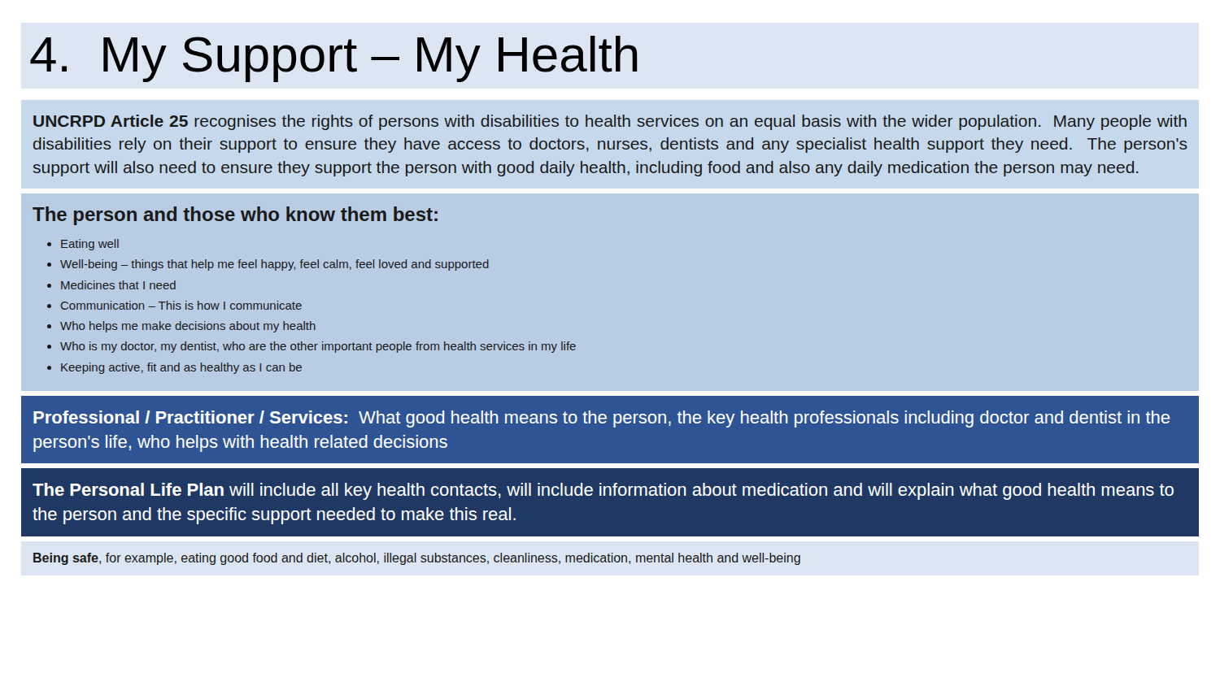4. My Support – My Health
UNCRPD Article 25 recognises the rights of persons with disabilities to health services on an equal basis with the wider population. Many people with disabilities rely on their support to ensure they have access to doctors, nurses, dentists and any specialist health support they need. The person's support will also need to ensure they support the person with good daily health, including food and also any daily medication the person may need.
The person and those who know them best:
Eating well
Well-being – things that help me feel happy, feel calm, feel loved and supported
Medicines that I need
Communication – This is how I communicate
Who helps me make decisions about my health
Who is my doctor, my dentist, who are the other important people from health services in my life
Keeping active, fit and as healthy as I can be
Professional / Practitioner / Services: What good health means to the person, the key health professionals including doctor and dentist in the person's life, who helps with health related decisions
The Personal Life Plan will include all key health contacts, will include information about medication and will explain what good health means to the person and the specific support needed to make this real.
Being safe, for example, eating good food and diet, alcohol, illegal substances, cleanliness, medication, mental health and well-being